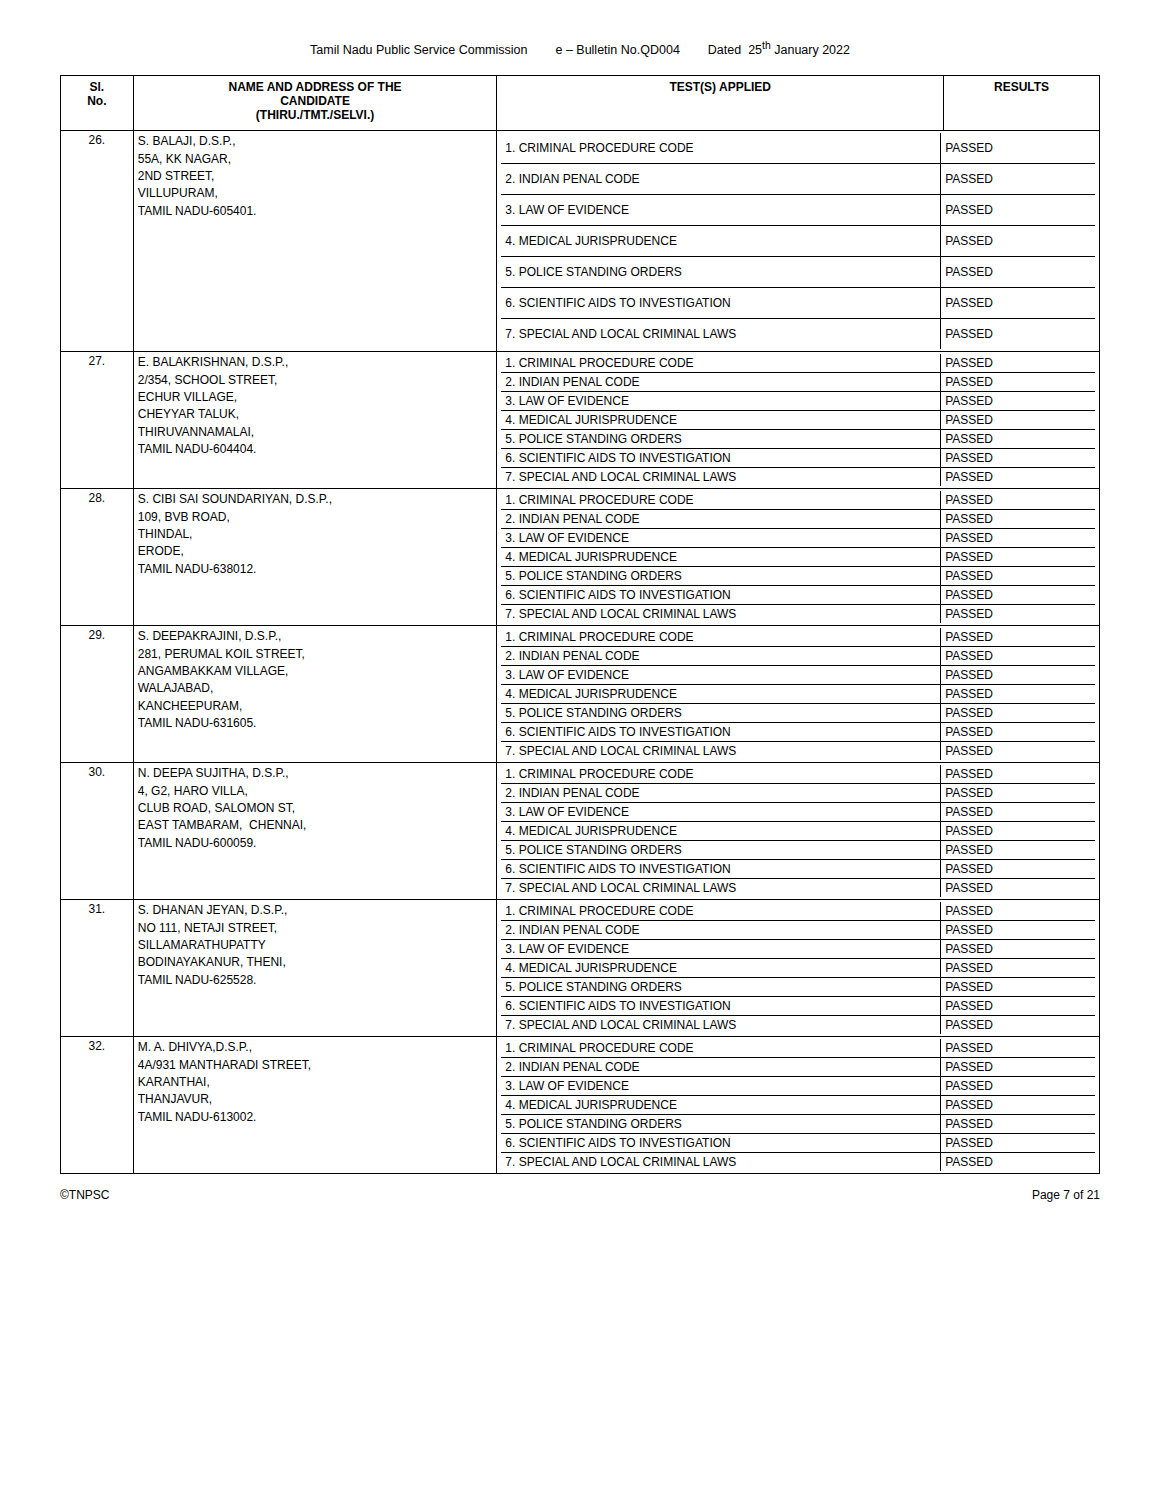Tamil Nadu Public Service Commission e – Bulletin No.QD004 Dated 25th January 2022
| Sl. No. | NAME AND ADDRESS OF THE CANDIDATE (THIRU./TMT./SELVI.) | TEST(S) APPLIED | RESULTS |
| --- | --- | --- | --- |
| 26. | S. BALAJI, D.S.P., 55A, KK NAGAR, 2ND STREET, VILLUPURAM, TAMIL NADU-605401. | / 1. CRIMINAL PROCEDURE CODE / PASSED / / 2. INDIAN PENAL CODE / PASSED / / 3. LAW OF EVIDENCE / PASSED / / 4. MEDICAL JURISPRUDENCE / PASSED / / 5. POLICE STANDING ORDERS / PASSED / / 6. SCIENTIFIC AIDS TO INVESTIGATION / PASSED / / 7. SPECIAL AND LOCAL CRIMINAL LAWS / PASSED / |
| 27. | E. BALAKRISHNAN, D.S.P., 2/354, SCHOOL STREET, ECHUR VILLAGE, CHEYYAR TALUK, THIRUVANNAMALAI, TAMIL NADU-604404. | / 1. CRIMINAL PROCEDURE CODE / PASSED / / 2. INDIAN PENAL CODE / PASSED / / 3. LAW OF EVIDENCE / PASSED / / 4. MEDICAL JURISPRUDENCE / PASSED / / 5. POLICE STANDING ORDERS / PASSED / / 6. SCIENTIFIC AIDS TO INVESTIGATION / PASSED / / 7. SPECIAL AND LOCAL CRIMINAL LAWS / PASSED / |
| 28. | S. CIBI SAI SOUNDARIYAN, D.S.P., 109, BVB ROAD, THINDAL, ERODE, TAMIL NADU-638012. | / 1. CRIMINAL PROCEDURE CODE / PASSED / / 2. INDIAN PENAL CODE / PASSED / / 3. LAW OF EVIDENCE / PASSED / / 4. MEDICAL JURISPRUDENCE / PASSED / / 5. POLICE STANDING ORDERS / PASSED / / 6. SCIENTIFIC AIDS TO INVESTIGATION / PASSED / / 7. SPECIAL AND LOCAL CRIMINAL LAWS / PASSED / |
| 29. | S. DEEPAKRAJINI, D.S.P., 281, PERUMAL KOIL STREET, ANGAMBAKKAM VILLAGE, WALAJABAD, KANCHEEPURAM, TAMIL NADU-631605. | / 1. CRIMINAL PROCEDURE CODE / PASSED / / 2. INDIAN PENAL CODE / PASSED / / 3. LAW OF EVIDENCE / PASSED / / 4. MEDICAL JURISPRUDENCE / PASSED / / 5. POLICE STANDING ORDERS / PASSED / / 6. SCIENTIFIC AIDS TO INVESTIGATION / PASSED / / 7. SPECIAL AND LOCAL CRIMINAL LAWS / PASSED / |
| 30. | N. DEEPA SUJITHA, D.S.P., 4, G2, HARO VILLA, CLUB ROAD, SALOMON ST, EAST TAMBARAM, CHENNAI, TAMIL NADU-600059. | / 1. CRIMINAL PROCEDURE CODE / PASSED / / 2. INDIAN PENAL CODE / PASSED / / 3. LAW OF EVIDENCE / PASSED / / 4. MEDICAL JURISPRUDENCE / PASSED / / 5. POLICE STANDING ORDERS / PASSED / / 6. SCIENTIFIC AIDS TO INVESTIGATION / PASSED / / 7. SPECIAL AND LOCAL CRIMINAL LAWS / PASSED / |
| 31. | S. DHANAN JEYAN, D.S.P., NO 111, NETAJI STREET, SILLAMARATHUPATTY BODINAYAKANUR, THENI, TAMIL NADU-625528. | / 1. CRIMINAL PROCEDURE CODE / PASSED / / 2. INDIAN PENAL CODE / PASSED / / 3. LAW OF EVIDENCE / PASSED / / 4. MEDICAL JURISPRUDENCE / PASSED / / 5. POLICE STANDING ORDERS / PASSED / / 6. SCIENTIFIC AIDS TO INVESTIGATION / PASSED / / 7. SPECIAL AND LOCAL CRIMINAL LAWS / PASSED / |
| 32. | M. A. DHIVYA,D.S.P., 4A/931 MANTHARADI STREET, KARANTHAI, THANJAVUR, TAMIL NADU-613002. | / 1. CRIMINAL PROCEDURE CODE / PASSED / / 2. INDIAN PENAL CODE / PASSED / / 3. LAW OF EVIDENCE / PASSED / / 4. MEDICAL JURISPRUDENCE / PASSED / / 5. POLICE STANDING ORDERS / PASSED / / 6. SCIENTIFIC AIDS TO INVESTIGATION / PASSED / / 7. SPECIAL AND LOCAL CRIMINAL LAWS / PASSED / |
©TNPSC Page 7 of 21